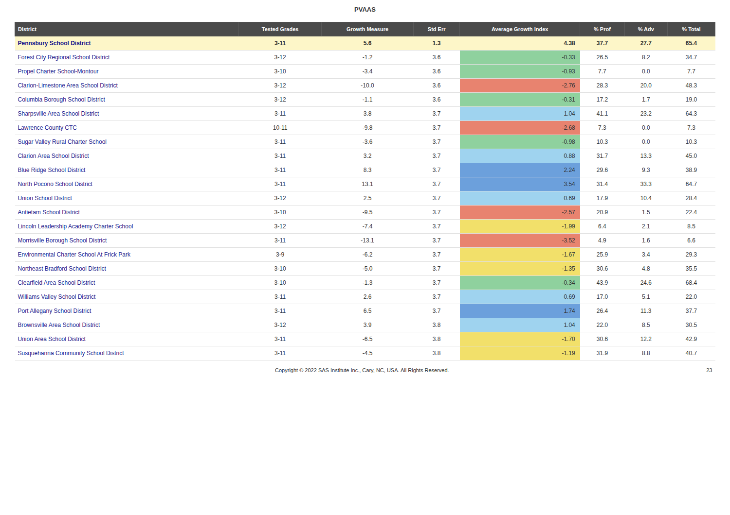PVAAS
| District | Tested Grades | Growth Measure | Std Err | Average Growth Index | % Prof | % Adv | % Total |
| --- | --- | --- | --- | --- | --- | --- | --- |
| Pennsbury School District | 3-11 | 5.6 | 1.3 | 4.38 | 37.7 | 27.7 | 65.4 |
| Forest City Regional School District | 3-12 | -1.2 | 3.6 | -0.33 | 26.5 | 8.2 | 34.7 |
| Propel Charter School-Montour | 3-10 | -3.4 | 3.6 | -0.93 | 7.7 | 0.0 | 7.7 |
| Clarion-Limestone Area School District | 3-12 | -10.0 | 3.6 | -2.76 | 28.3 | 20.0 | 48.3 |
| Columbia Borough School District | 3-12 | -1.1 | 3.6 | -0.31 | 17.2 | 1.7 | 19.0 |
| Sharpsville Area School District | 3-11 | 3.8 | 3.7 | 1.04 | 41.1 | 23.2 | 64.3 |
| Lawrence County CTC | 10-11 | -9.8 | 3.7 | -2.68 | 7.3 | 0.0 | 7.3 |
| Sugar Valley Rural Charter School | 3-11 | -3.6 | 3.7 | -0.98 | 10.3 | 0.0 | 10.3 |
| Clarion Area School District | 3-11 | 3.2 | 3.7 | 0.88 | 31.7 | 13.3 | 45.0 |
| Blue Ridge School District | 3-11 | 8.3 | 3.7 | 2.24 | 29.6 | 9.3 | 38.9 |
| North Pocono School District | 3-11 | 13.1 | 3.7 | 3.54 | 31.4 | 33.3 | 64.7 |
| Union School District | 3-12 | 2.5 | 3.7 | 0.69 | 17.9 | 10.4 | 28.4 |
| Antietam School District | 3-10 | -9.5 | 3.7 | -2.57 | 20.9 | 1.5 | 22.4 |
| Lincoln Leadership Academy Charter School | 3-12 | -7.4 | 3.7 | -1.99 | 6.4 | 2.1 | 8.5 |
| Morrisville Borough School District | 3-11 | -13.1 | 3.7 | -3.52 | 4.9 | 1.6 | 6.6 |
| Environmental Charter School At Frick Park | 3-9 | -6.2 | 3.7 | -1.67 | 25.9 | 3.4 | 29.3 |
| Northeast Bradford School District | 3-10 | -5.0 | 3.7 | -1.35 | 30.6 | 4.8 | 35.5 |
| Clearfield Area School District | 3-10 | -1.3 | 3.7 | -0.34 | 43.9 | 24.6 | 68.4 |
| Williams Valley School District | 3-11 | 2.6 | 3.7 | 0.69 | 17.0 | 5.1 | 22.0 |
| Port Allegany School District | 3-11 | 6.5 | 3.7 | 1.74 | 26.4 | 11.3 | 37.7 |
| Brownsville Area School District | 3-12 | 3.9 | 3.8 | 1.04 | 22.0 | 8.5 | 30.5 |
| Union Area School District | 3-11 | -6.5 | 3.8 | -1.70 | 30.6 | 12.2 | 42.9 |
| Susquehanna Community School District | 3-11 | -4.5 | 3.8 | -1.19 | 31.9 | 8.8 | 40.7 |
| Copyright © 2022 SAS Institute Inc., Cary, NC, USA. All Rights Reserved. 23 |